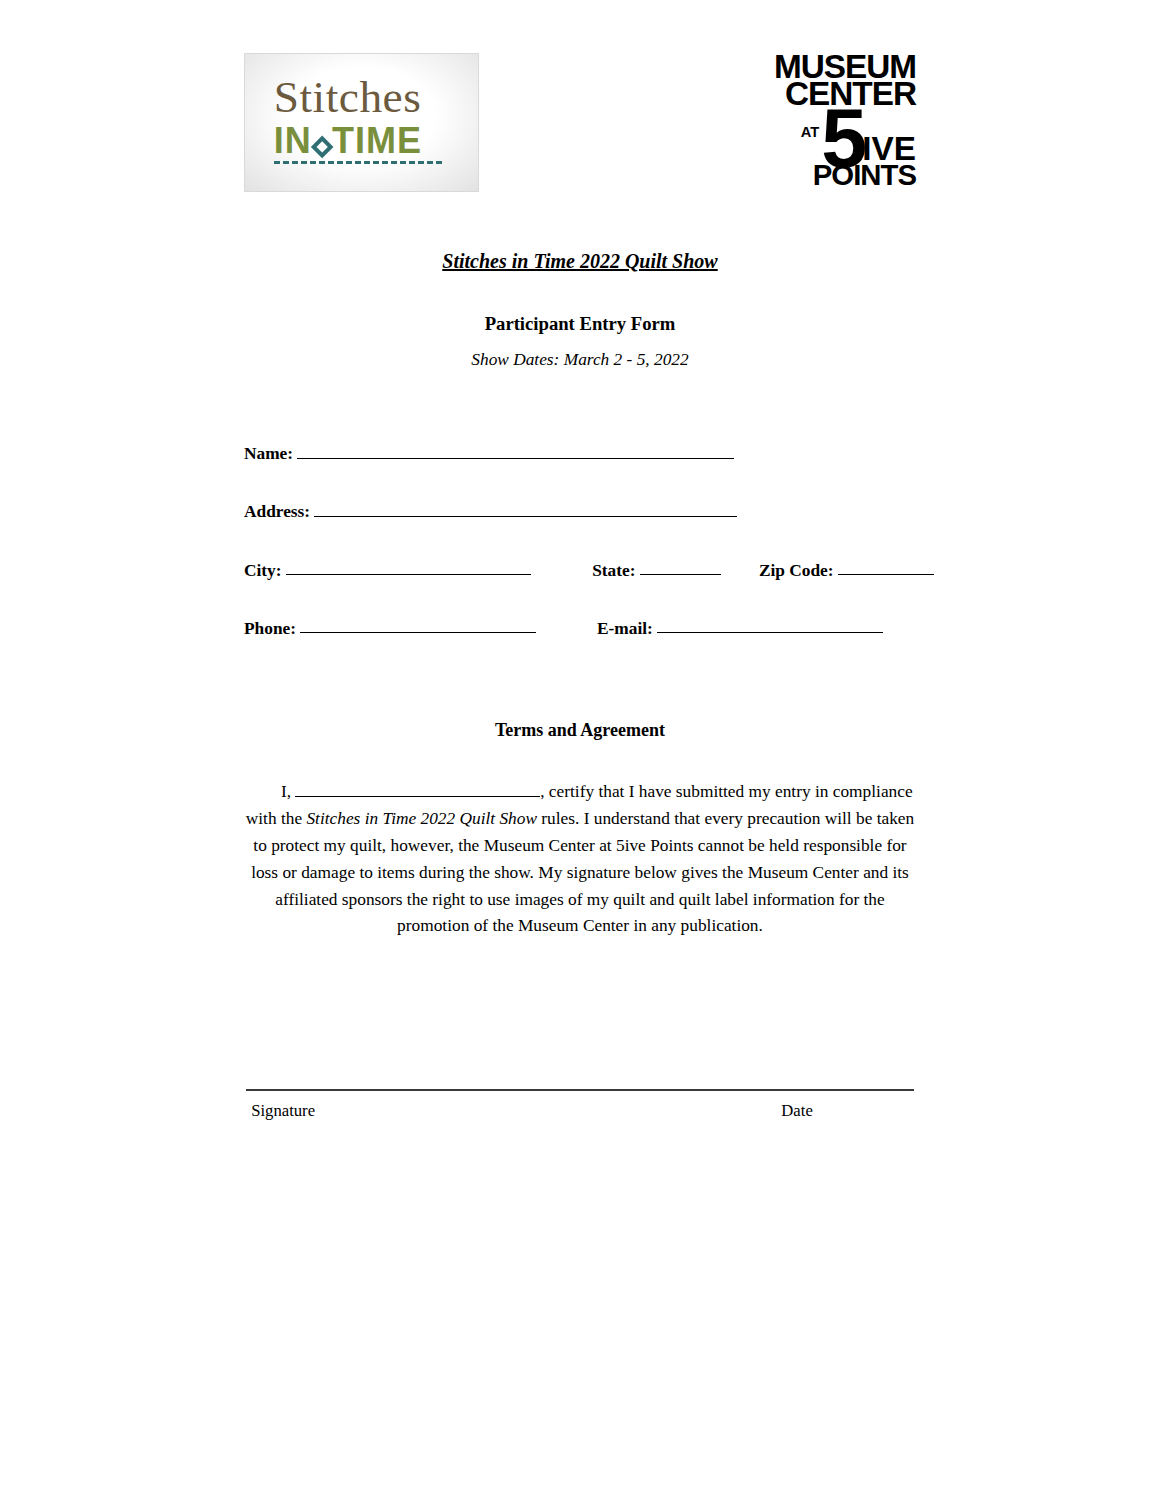Stitches
IN TIME
Museum
Center
AT 5 IVE
POINTS
Stitches in Time 2022 Quilt Show
Participant Entry Form
Show Dates: March 2 - 5, 2022
Name:
Address:
City: State: Zip Code:
Phone: E-mail:
Terms and Agreement
I, , certify that I have submitted my entry in compliance with the Stitches in Time 2022 Quilt Show rules. I understand that every precaution will be taken to protect my quilt, however, the Museum Center at 5ive Points cannot be held responsible for loss or damage to items during the show. My signature below gives the Museum Center and its affiliated sponsors the right to use images of my quilt and quilt label information for the promotion of the Museum Center in any publication.
Signature Date